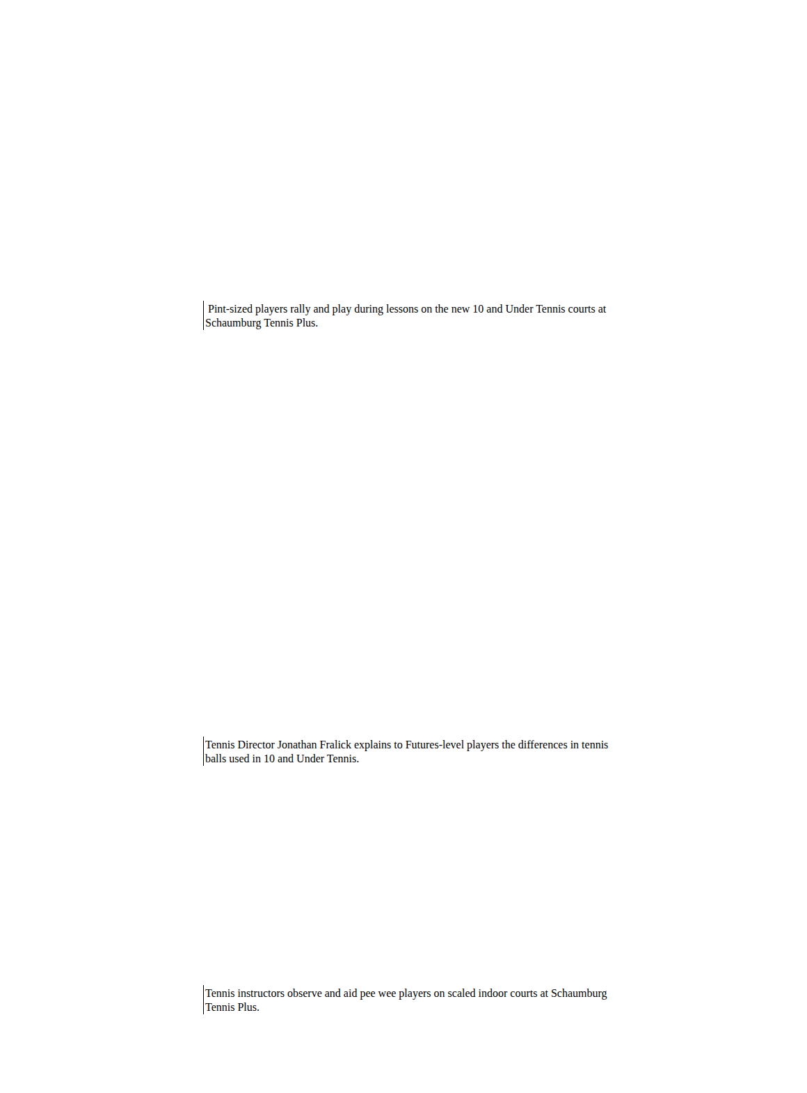Pint-sized players rally and play during lessons on the new 10 and Under Tennis courts at Schaumburg Tennis Plus.
Tennis Director Jonathan Fralick explains to Futures-level players the differences in tennis balls used in 10 and Under Tennis.
Tennis instructors observe and aid pee wee players on scaled indoor courts at Schaumburg Tennis Plus.